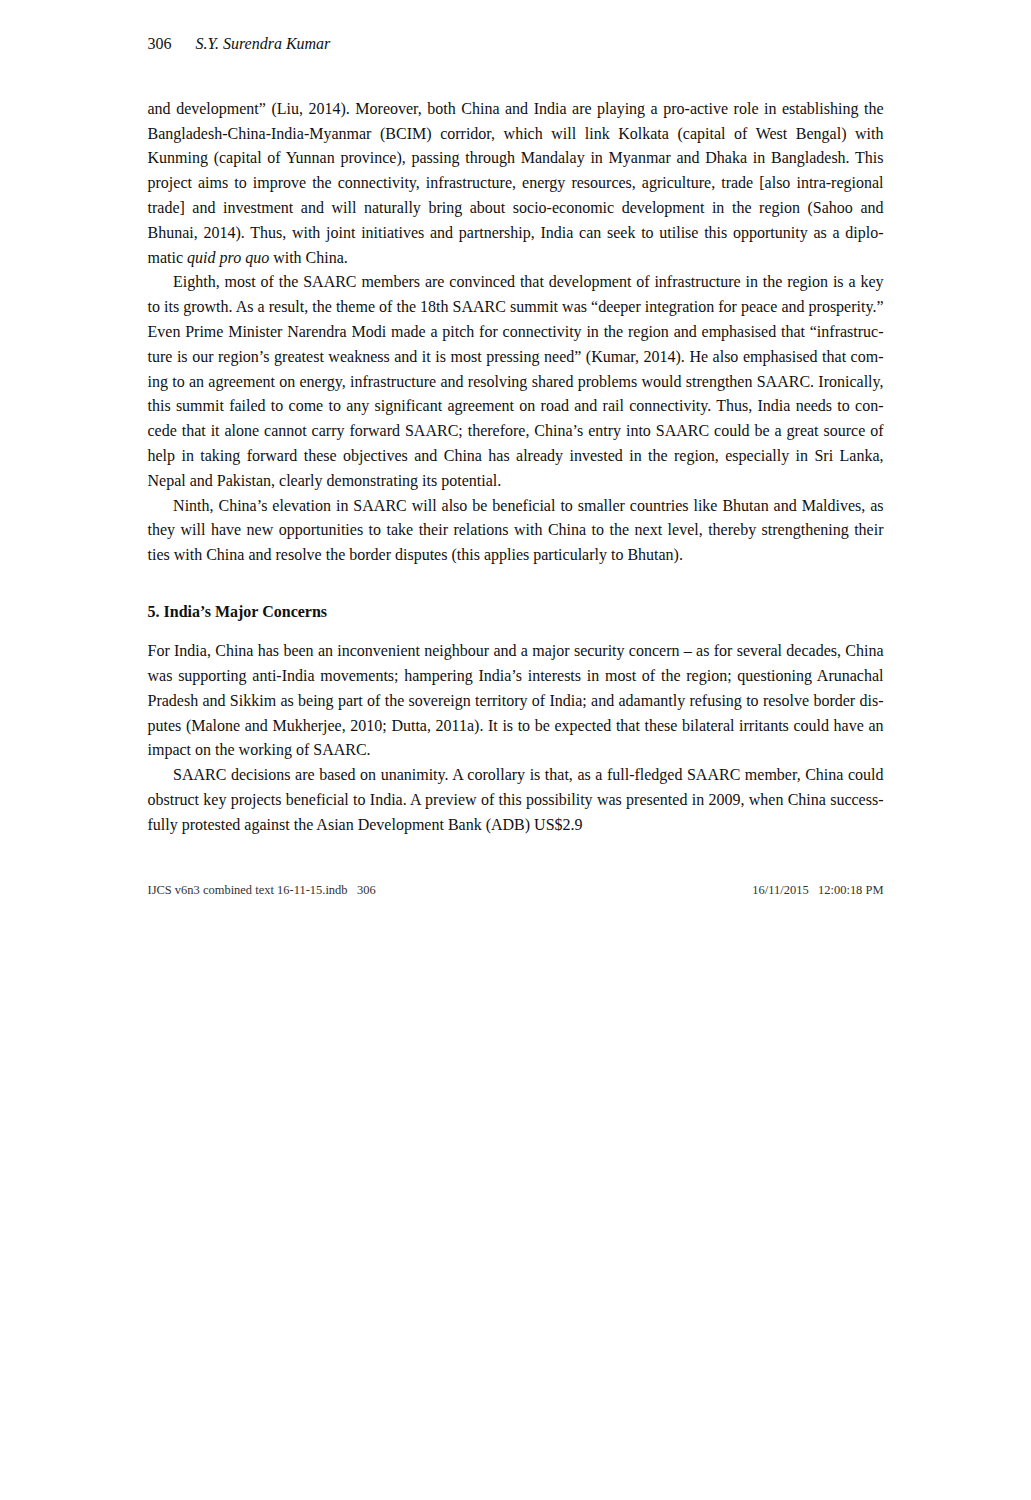306 S.Y. Surendra Kumar
and development” (Liu, 2014). Moreover, both China and India are playing a pro-active role in establishing the Bangladesh-China-India-Myanmar (BCIM) corridor, which will link Kolkata (capital of West Bengal) with Kunming (capital of Yunnan province), passing through Mandalay in Myanmar and Dhaka in Bangladesh. This project aims to improve the connectivity, infrastructure, energy resources, agriculture, trade [also intra-regional trade] and investment and will naturally bring about socio-economic development in the region (Sahoo and Bhunai, 2014). Thus, with joint initiatives and partnership, India can seek to utilise this opportunity as a diplomatic quid pro quo with China.
Eighth, most of the SAARC members are convinced that development of infrastructure in the region is a key to its growth. As a result, the theme of the 18th SAARC summit was “deeper integration for peace and prosperity.” Even Prime Minister Narendra Modi made a pitch for connectivity in the region and emphasised that “infrastructure is our region’s greatest weakness and it is most pressing need” (Kumar, 2014). He also emphasised that coming to an agreement on energy, infrastructure and resolving shared problems would strengthen SAARC. Ironically, this summit failed to come to any significant agreement on road and rail connectivity. Thus, India needs to concede that it alone cannot carry forward SAARC; therefore, China’s entry into SAARC could be a great source of help in taking forward these objectives and China has already invested in the region, especially in Sri Lanka, Nepal and Pakistan, clearly demonstrating its potential.
Ninth, China’s elevation in SAARC will also be beneficial to smaller countries like Bhutan and Maldives, as they will have new opportunities to take their relations with China to the next level, thereby strengthening their ties with China and resolve the border disputes (this applies particularly to Bhutan).
5. India’s Major Concerns
For India, China has been an inconvenient neighbour and a major security concern – as for several decades, China was supporting anti-India movements; hampering India’s interests in most of the region; questioning Arunachal Pradesh and Sikkim as being part of the sovereign territory of India; and adamantly refusing to resolve border disputes (Malone and Mukherjee, 2010; Dutta, 2011a). It is to be expected that these bilateral irritants could have an impact on the working of SAARC.
SAARC decisions are based on unanimity. A corollary is that, as a full-fledged SAARC member, China could obstruct key projects beneficial to India. A preview of this possibility was presented in 2009, when China successfully protested against the Asian Development Bank (ADB) US$2.9
IJCS v6n3 combined text 16-11-15.indb 306 16/11/2015 12:00:18 PM